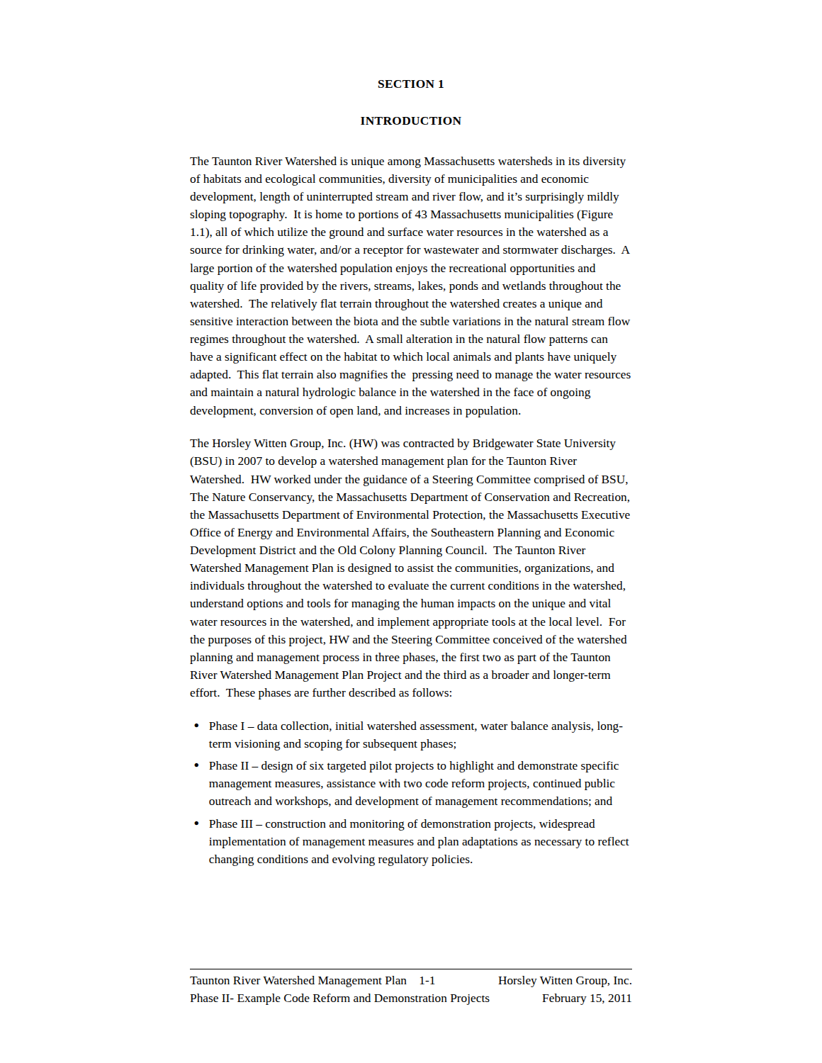SECTION 1
INTRODUCTION
The Taunton River Watershed is unique among Massachusetts watersheds in its diversity of habitats and ecological communities, diversity of municipalities and economic development, length of uninterrupted stream and river flow, and it’s surprisingly mildly sloping topography. It is home to portions of 43 Massachusetts municipalities (Figure 1.1), all of which utilize the ground and surface water resources in the watershed as a source for drinking water, and/or a receptor for wastewater and stormwater discharges. A large portion of the watershed population enjoys the recreational opportunities and quality of life provided by the rivers, streams, lakes, ponds and wetlands throughout the watershed. The relatively flat terrain throughout the watershed creates a unique and sensitive interaction between the biota and the subtle variations in the natural stream flow regimes throughout the watershed. A small alteration in the natural flow patterns can have a significant effect on the habitat to which local animals and plants have uniquely adapted. This flat terrain also magnifies the pressing need to manage the water resources and maintain a natural hydrologic balance in the watershed in the face of ongoing development, conversion of open land, and increases in population.
The Horsley Witten Group, Inc. (HW) was contracted by Bridgewater State University (BSU) in 2007 to develop a watershed management plan for the Taunton River Watershed. HW worked under the guidance of a Steering Committee comprised of BSU, The Nature Conservancy, the Massachusetts Department of Conservation and Recreation, the Massachusetts Department of Environmental Protection, the Massachusetts Executive Office of Energy and Environmental Affairs, the Southeastern Planning and Economic Development District and the Old Colony Planning Council. The Taunton River Watershed Management Plan is designed to assist the communities, organizations, and individuals throughout the watershed to evaluate the current conditions in the watershed, understand options and tools for managing the human impacts on the unique and vital water resources in the watershed, and implement appropriate tools at the local level. For the purposes of this project, HW and the Steering Committee conceived of the watershed planning and management process in three phases, the first two as part of the Taunton River Watershed Management Plan Project and the third as a broader and longer-term effort. These phases are further described as follows:
Phase I – data collection, initial watershed assessment, water balance analysis, long-term visioning and scoping for subsequent phases;
Phase II – design of six targeted pilot projects to highlight and demonstrate specific management measures, assistance with two code reform projects, continued public outreach and workshops, and development of management recommendations; and
Phase III – construction and monitoring of demonstration projects, widespread implementation of management measures and plan adaptations as necessary to reflect changing conditions and evolving regulatory policies.
| Taunton River Watershed Management Plan 1-1 | Horsley Witten Group, Inc. |
| Phase II- Example Code Reform and Demonstration Projects | February 15, 2011 |